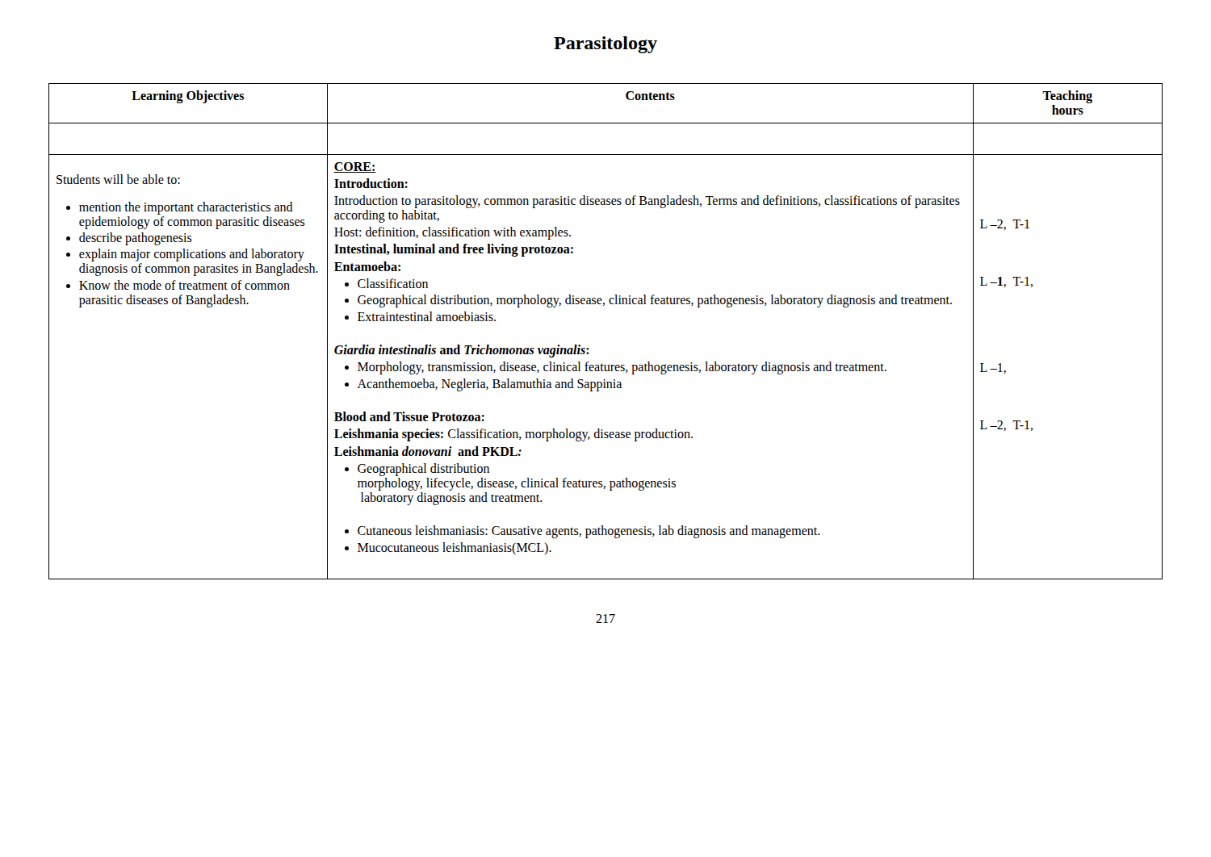Parasitology
| Learning Objectives | Contents | Teaching hours |
| --- | --- | --- |
| Students will be able to: mention the important characteristics and epidemiology of common parasitic diseases describe pathogenesis explain major complications and laboratory diagnosis of common parasites in Bangladesh. Know the mode of treatment of common parasitic diseases of Bangladesh. | CORE: Introduction: Introduction to parasitology, common parasitic diseases of Bangladesh, Terms and definitions, classifications of parasites according to habitat, Host: definition, classification with examples. Intestinal, luminal and free living protozoa: Entamoeba: Classification Geographical distribution, morphology, disease, clinical features, pathogenesis, laboratory diagnosis and treatment. Extraintestinal amoebiasis. Giardia intestinalis and Trichomonas vaginalis : Morphology, transmission, disease, clinical features, pathogenesis, laboratory diagnosis and treatment. Acanthemoeba, Negleria, Balamuthia and Sappinia Blood and Tissue Protozoa: Leishmania species: Classification, morphology, disease production. Leishmania donovani and PKDL : Geographical distribution morphology, lifecycle, disease, clinical features, pathogenesis laboratory diagnosis and treatment. Cutaneous leishmaniasis: Causative agents, pathogenesis, lab diagnosis and management. Mucocutaneous leishmaniasis(MCL). | L –2, T-1 L – 1 , T-1, L –1, L –2, T-1, |
217